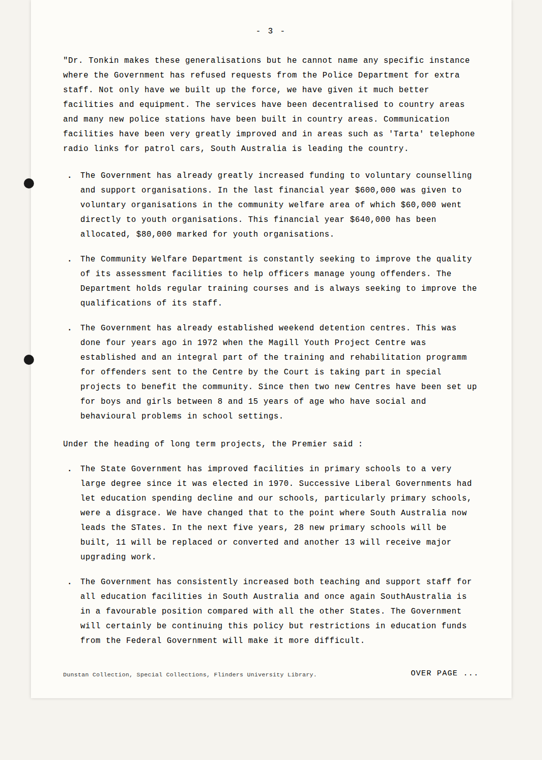- 3 -
"Dr. Tonkin makes these generalisations but he cannot name any specific instance where the Government has refused requests from the Police Department for extra staff. Not only have we built up the force, we have given it much better facilities and equipment. The services have been decentralised to country areas and many new police stations have been built in country areas. Communication facilities have been very greatly improved and in areas such as 'Tarta' telephone radio links for patrol cars, South Australia is leading the country.
The Government has already greatly increased funding to voluntary counselling and support organisations. In the last financial year $600,000 was given to voluntary organisations in the community welfare area of which $60,000 went directly to youth organisations. This financial year $640,000 has been allocated, $80,000 marked for youth organisations.
The Community Welfare Department is constantly seeking to improve the quality of its assessment facilities to help officers manage young offenders. The Department holds regular training courses and is always seeking to improve the qualifications of its staff.
The Government has already established weekend detention centres. This was done four years ago in 1972 when the Magill Youth Project Centre was established and an integral part of the training and rehabilitation programm for offenders sent to the Centre by the Court is taking part in special projects to benefit the community. Since then two new Centres have been set up for boys and girls between 8 and 15 years of age who have social and behavioural problems in school settings.
Under the heading of long term projects, the Premier said :
The State Government has improved facilities in primary schools to a very large degree since it was elected in 1970. Successive Liberal Governments had let education spending decline and our schools, particularly primary schools, were a disgrace. We have changed that to the point where South Australia now leads the STates. In the next five years, 28 new primary schools will be built, 11 will be replaced or converted and another 13 will receive major upgrading work.
The Government has consistently increased both teaching and support staff for all education facilities in South Australia and once again SouthAustralia is in a favourable position compared with all the other States. The Government will certainly be continuing this policy but restrictions in education funds from the Federal Government will make it more difficult.
Dunstan Collection, Special Collections, Flinders University Library. OVER PAGE ...